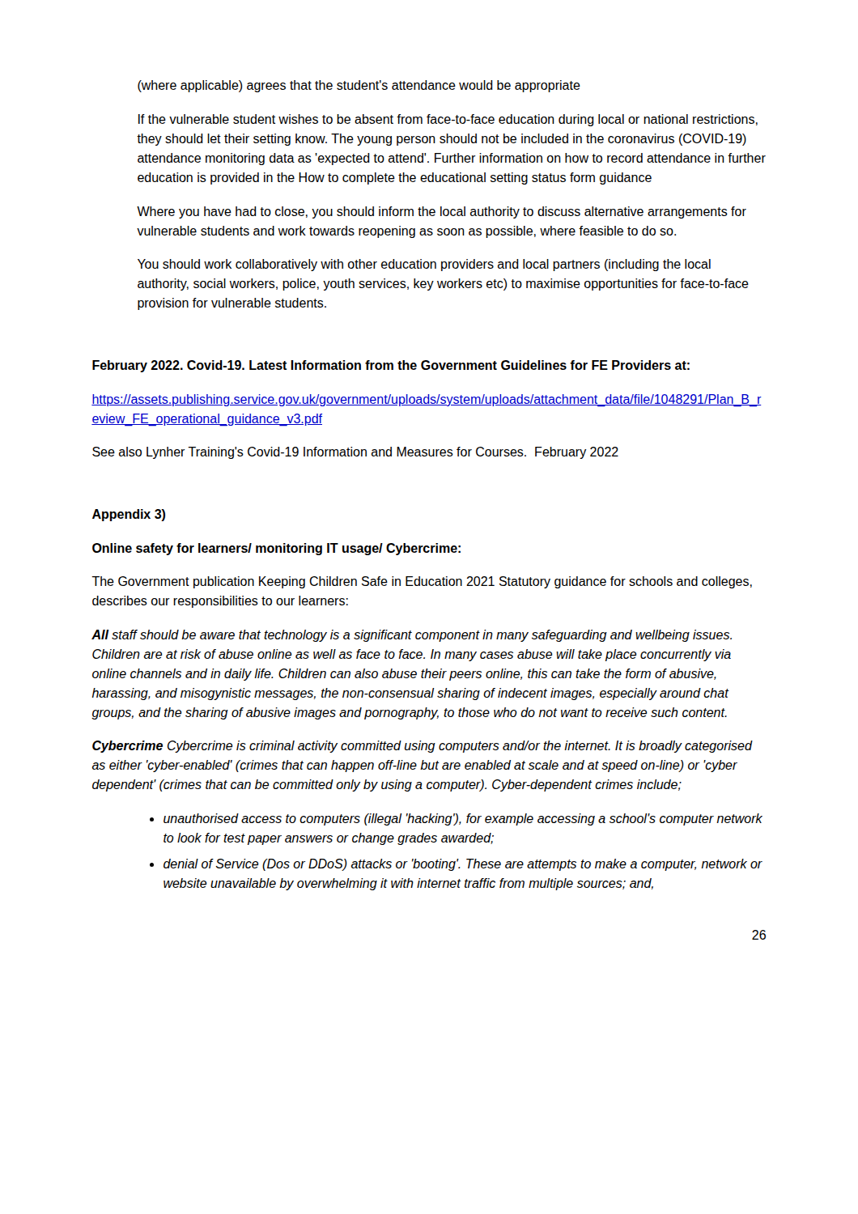(where applicable) agrees that the student's attendance would be appropriate
If the vulnerable student wishes to be absent from face-to-face education during local or national restrictions, they should let their setting know. The young person should not be included in the coronavirus (COVID-19) attendance monitoring data as 'expected to attend'. Further information on how to record attendance in further education is provided in the How to complete the educational setting status form guidance
Where you have had to close, you should inform the local authority to discuss alternative arrangements for vulnerable students and work towards reopening as soon as possible, where feasible to do so.
You should work collaboratively with other education providers and local partners (including the local authority, social workers, police, youth services, key workers etc) to maximise opportunities for face-to-face provision for vulnerable students.
February 2022. Covid-19. Latest Information from the Government Guidelines for FE Providers at:
https://assets.publishing.service.gov.uk/government/uploads/system/uploads/attachment_data/file/1048291/Plan_B_review_FE_operational_guidance_v3.pdf
See also Lynher Training's Covid-19 Information and Measures for Courses. February 2022
Appendix 3)
Online safety for learners/ monitoring IT usage/ Cybercrime:
The Government publication Keeping Children Safe in Education 2021 Statutory guidance for schools and colleges, describes our responsibilities to our learners:
All staff should be aware that technology is a significant component in many safeguarding and wellbeing issues. Children are at risk of abuse online as well as face to face. In many cases abuse will take place concurrently via online channels and in daily life. Children can also abuse their peers online, this can take the form of abusive, harassing, and misogynistic messages, the non-consensual sharing of indecent images, especially around chat groups, and the sharing of abusive images and pornography, to those who do not want to receive such content.
Cybercrime Cybercrime is criminal activity committed using computers and/or the internet. It is broadly categorised as either 'cyber-enabled' (crimes that can happen off-line but are enabled at scale and at speed on-line) or 'cyber dependent' (crimes that can be committed only by using a computer). Cyber-dependent crimes include;
unauthorised access to computers (illegal 'hacking'), for example accessing a school's computer network to look for test paper answers or change grades awarded;
denial of Service (Dos or DDoS) attacks or 'booting'. These are attempts to make a computer, network or website unavailable by overwhelming it with internet traffic from multiple sources; and,
26